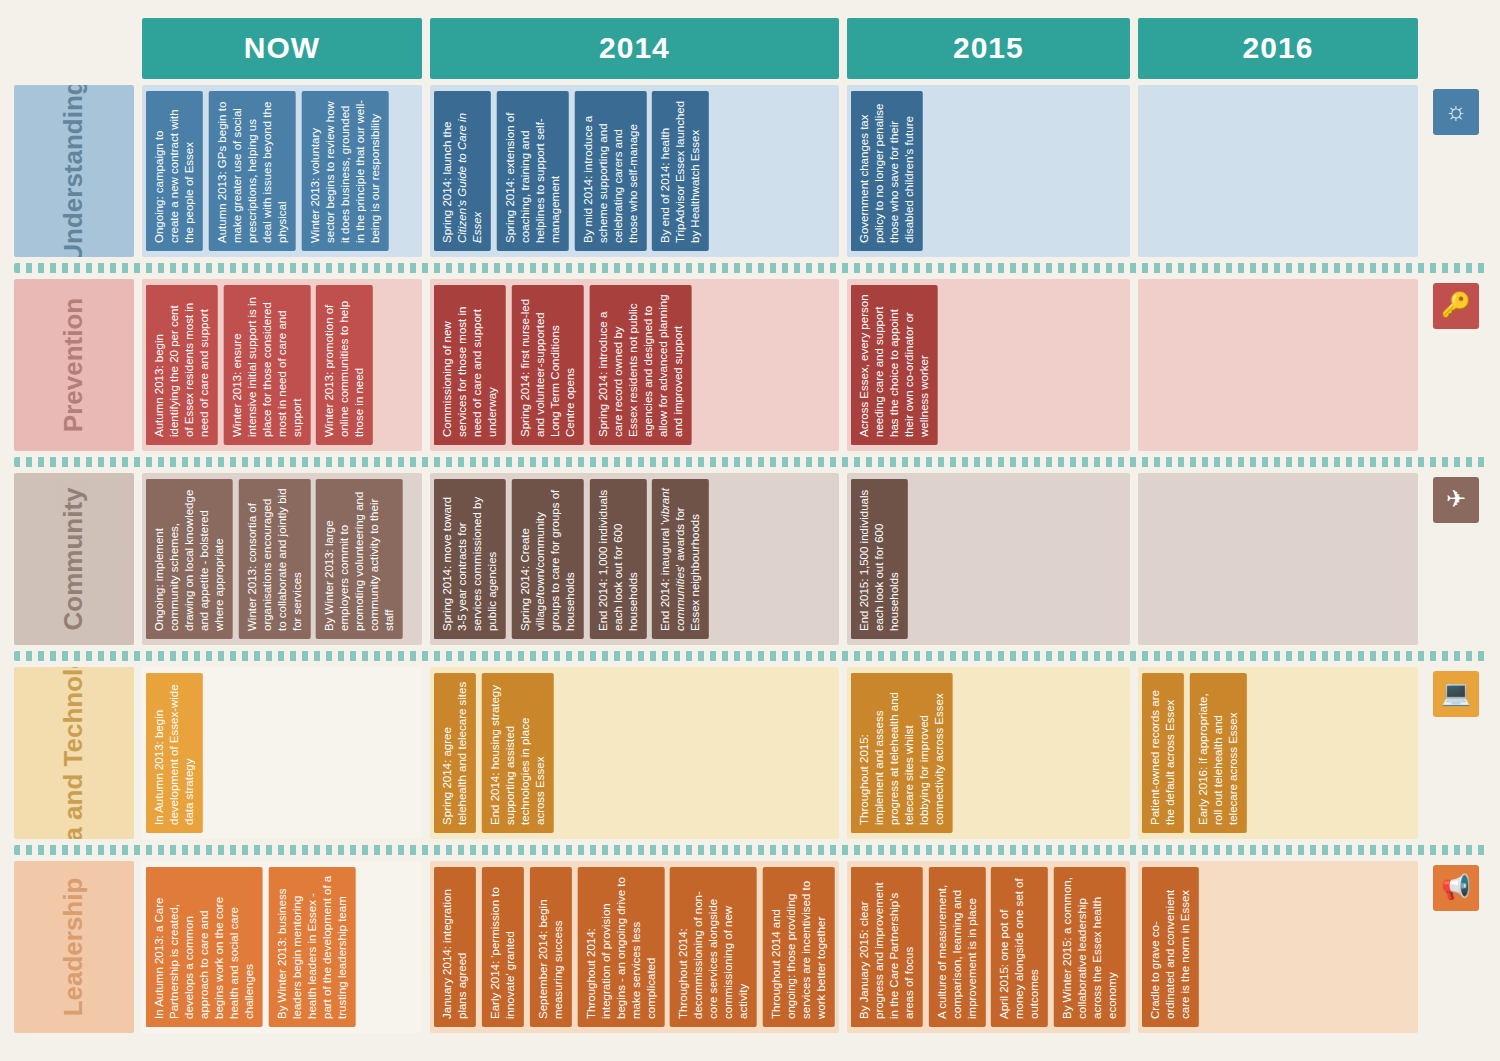NOW
2014
2015
2016
Understanding
Ongoing: campaign to create a new contract with the people of Essex
Autumn 2013: GPs begin to make greater use of social prescriptions, helping us deal with issues beyond the physical
Winter 2013: voluntary sector begins to review how it does business, grounded in the principle that our well-being is our responsibility
Spring 2014: launch the Citizen's Guide to Care in Essex
Spring 2014: extension of coaching, training and helplines to support self-management
By mid 2014: introduce a scheme supporting and celebrating carers and those who self-manage
By end of 2014: health TripAdvisor Essex launched by Healthwatch Essex
Government changes tax policy to no longer penalise those who save for their disabled children's future
☼
Prevention
Autumn 2013: begin identifying the 20 per cent of Essex residents most in need of care and support
Winter 2013: ensure intensive initial support is in place for those considered most in need of care and support
Winter 2013: promotion of online communities to help those in need
Commissioning of new services for those most in need of care and support underway
Spring 2014: first nurse-led and volunteer-supported Long Term Conditions Centre opens
Spring 2014: introduce a care record owned by Essex residents not public agencies and designed to allow for advanced planning and improved support
Across Essex, every person needing care and support has the choice to appoint their own co-ordinator or wellness worker
🔑
Community
Ongoing: implement community schemes, drawing on local knowledge and appetite - bolstered where appropriate
Winter 2013: consortia of organisations encouraged to collaborate and jointly bid for services
By Winter 2013: large employers commit to promoting volunteering and community activity to their staff
Spring 2014: move toward 3-5 year contracts for services commissioned by public agencies
Spring 2014: Create village/town/community groups to care for groups of households
End 2014: 1,000 individuals each look out for 600 households
End 2014: inaugural 'vibrant communities' awards for Essex neighbourhoods
End 2015: 1,500 individuals each look out for 600 households
✈
Data and Technology
In Autumn 2013: begin development of Essex-wide data strategy
Spring 2014: agree telehealth and telecare sites
End 2014: housing strategy supporting assisted technologies in place across Essex
Throughout 2015: implement and assess progress at telehealth and telecare sites whilst lobbying for improved connectivity across Essex
Patient-owned records are the default across Essex
Early 2016: if appropriate, roll out telehealth and telecare across Essex
💻
Leadership
In Autumn 2013: a Care Partnership is created, develops a common approach to care and begins work on the core health and social care challenges
By Winter 2013: business leaders begin mentoring health leaders in Essex - part of the development of a trusting leadership team
January 2014: integration plans agreed
Early 2014: 'permission to innovate' granted
September 2014: begin measuring success
Throughout 2014: integration of provision begins - an ongoing drive to make services less complicated
Throughout 2014: decommissioning of non-core services alongside commissioning of new activity
Throughout 2014 and ongoing: those providing services are incentivised to work better together
By January 2015: clear progress and improvement in the Care Partnership's areas of focus
A culture of measurement, comparison, learning and improvement is in place
April 2015: one pot of money alongside one set of outcomes
By Winter 2015: a common, collaborative leadership across the Essex health economy
Cradle to grave co-ordinated and convenient care is the norm in Essex
📢